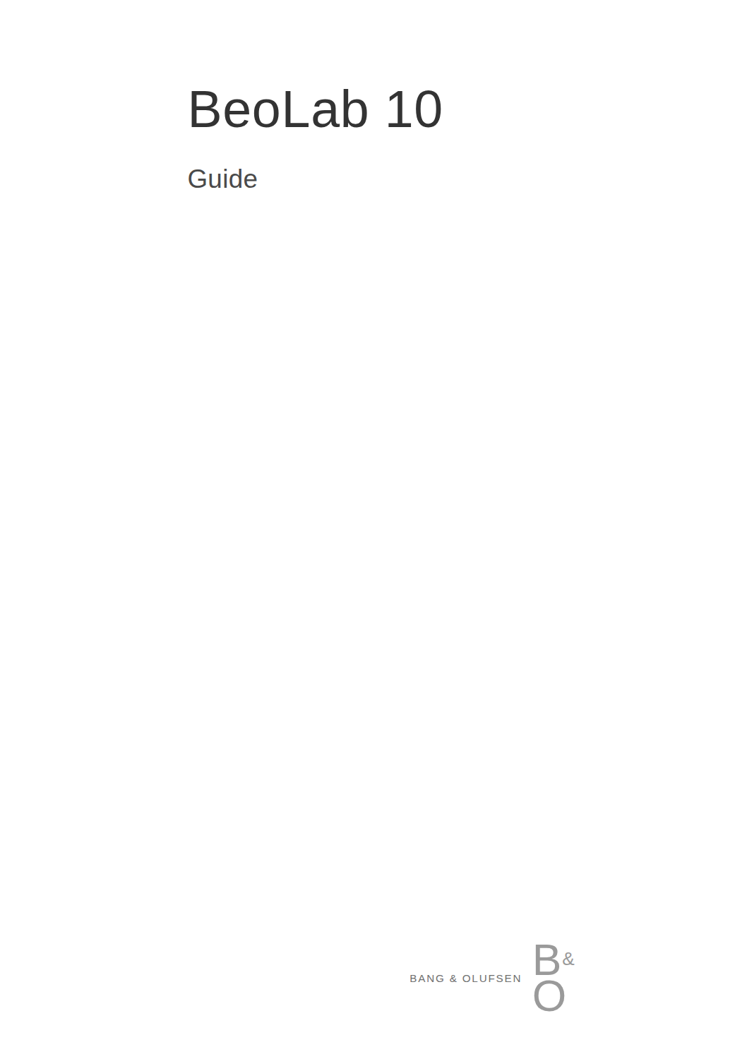BeoLab 10
Guide
BANG & OLUFSEN B& O